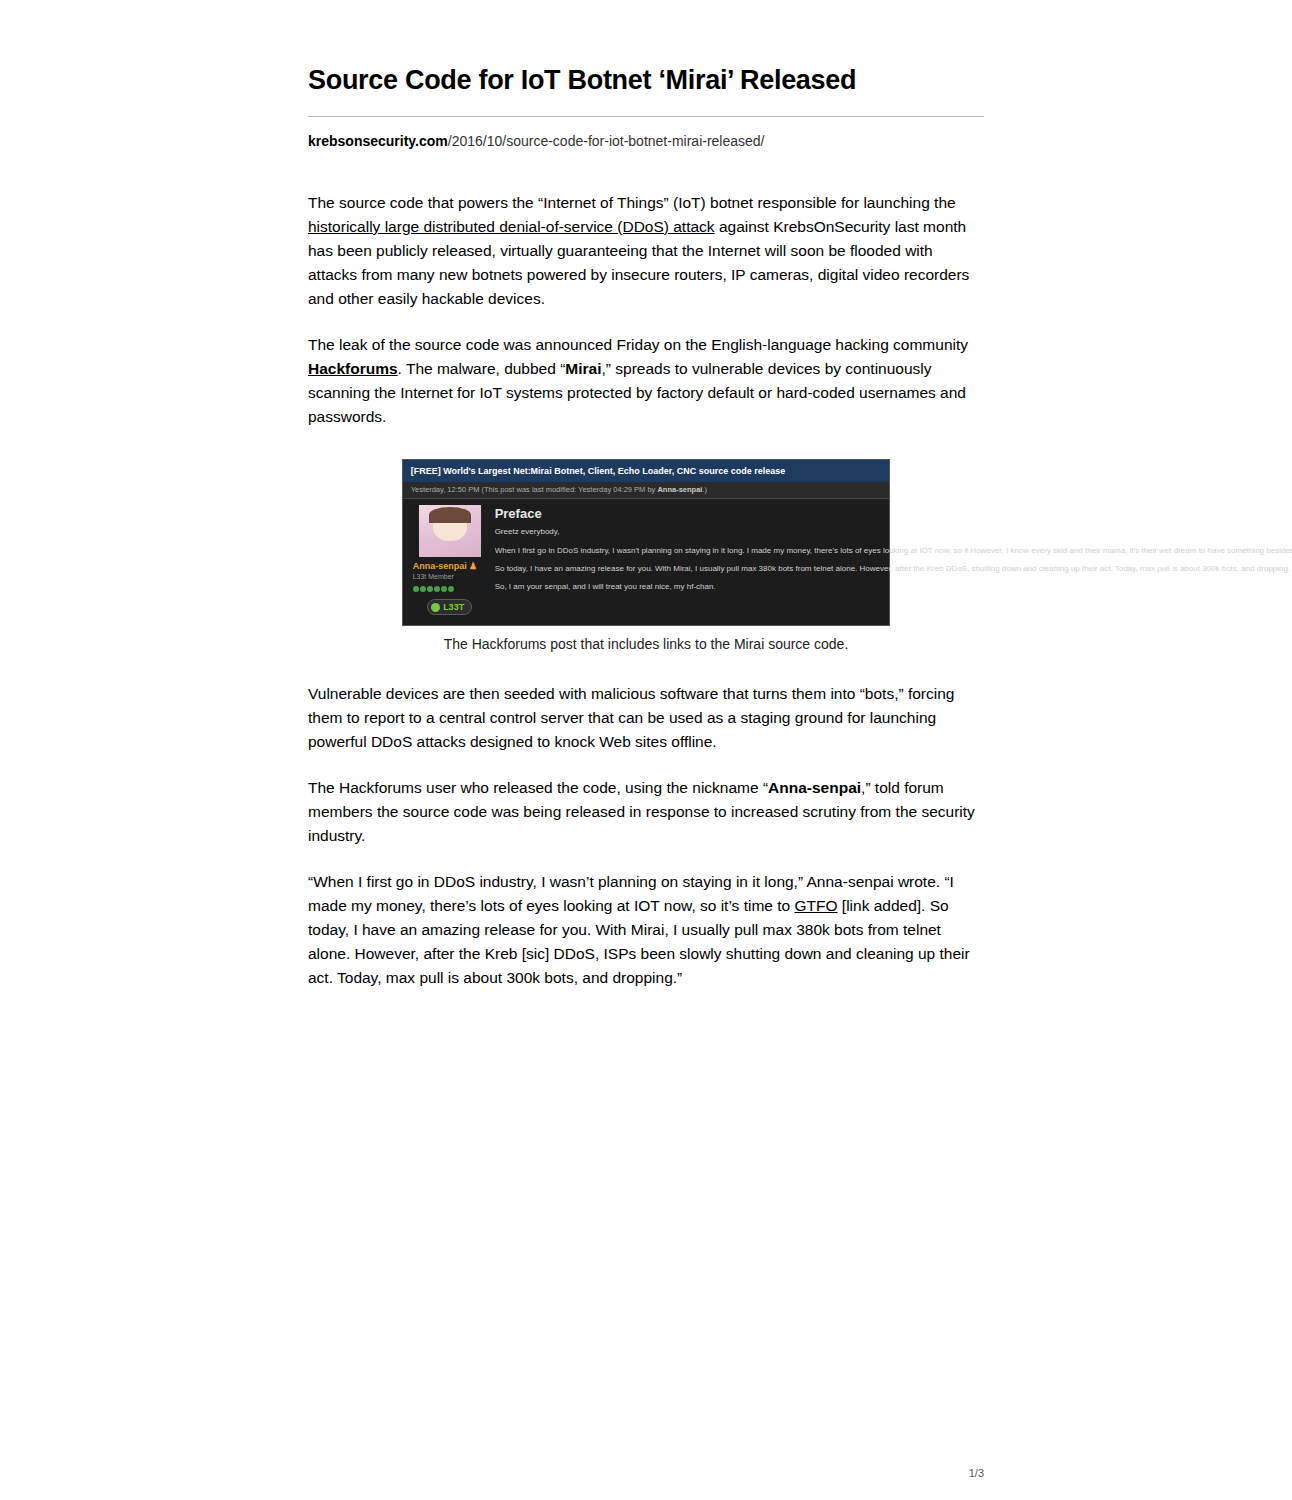Source Code for IoT Botnet ‘Mirai’ Released
krebsonsecurity.com/2016/10/source-code-for-iot-botnet-mirai-released/
The source code that powers the “Internet of Things” (IoT) botnet responsible for launching the historically large distributed denial-of-service (DDoS) attack against KrebsOnSecurity last month has been publicly released, virtually guaranteeing that the Internet will soon be flooded with attacks from many new botnets powered by insecure routers, IP cameras, digital video recorders and other easily hackable devices.
The leak of the source code was announced Friday on the English-language hacking community Hackforums. The malware, dubbed “Mirai,” spreads to vulnerable devices by continuously scanning the Internet for IoT systems protected by factory default or hard-coded usernames and passwords.
[FREE] World's Largest Net:Mirai Botnet, Client, Echo Loader, CNC source code release
Yesterday, 12:50 PM (This post was last modified: Yesterday 04:29 PM by Anna-senpai.)
Anna-senpai ♟
L33t Member
L33T
Preface
Greetz everybody,
When I first go in DDoS industry, I wasn't planning on staying in it long. I made my money, there's lots of eyes looking at IOT now, so it However, I know every skid and their mama, it's their wet dream to have something besides qbot.
So today, I have an amazing release for you. With Mirai, I usually pull max 380k bots from telnet alone. However, after the Kreb DDoS, shutting down and cleaning up their act. Today, max pull is about 300k bots, and dropping.
So, I am your senpai, and I will treat you real nice, my hf-chan.
The Hackforums post that includes links to the Mirai source code.
Vulnerable devices are then seeded with malicious software that turns them into “bots,” forcing them to report to a central control server that can be used as a staging ground for launching powerful DDoS attacks designed to knock Web sites offline.
The Hackforums user who released the code, using the nickname “Anna-senpai,” told forum members the source code was being released in response to increased scrutiny from the security industry.
“When I first go in DDoS industry, I wasn’t planning on staying in it long,” Anna-senpai wrote. “I made my money, there’s lots of eyes looking at IOT now, so it’s time to GTFO [link added]. So today, I have an amazing release for you. With Mirai, I usually pull max 380k bots from telnet alone. However, after the Kreb [sic] DDoS, ISPs been slowly shutting down and cleaning up their act. Today, max pull is about 300k bots, and dropping.”
1/3